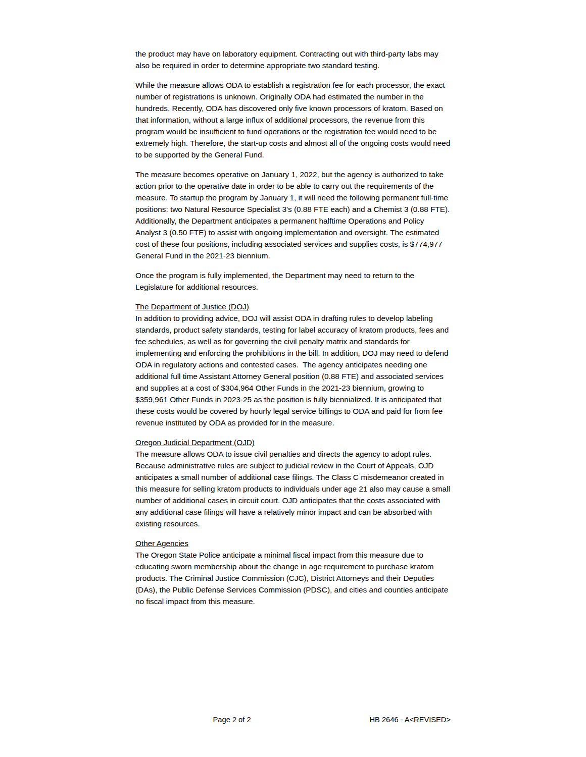the product may have on laboratory equipment. Contracting out with third-party labs may also be required in order to determine appropriate two standard testing.
While the measure allows ODA to establish a registration fee for each processor, the exact number of registrations is unknown. Originally ODA had estimated the number in the hundreds. Recently, ODA has discovered only five known processors of kratom. Based on that information, without a large influx of additional processors, the revenue from this program would be insufficient to fund operations or the registration fee would need to be extremely high. Therefore, the start-up costs and almost all of the ongoing costs would need to be supported by the General Fund.
The measure becomes operative on January 1, 2022, but the agency is authorized to take action prior to the operative date in order to be able to carry out the requirements of the measure. To startup the program by January 1, it will need the following permanent full-time positions: two Natural Resource Specialist 3's (0.88 FTE each) and a Chemist 3 (0.88 FTE). Additionally, the Department anticipates a permanent halftime Operations and Policy Analyst 3 (0.50 FTE) to assist with ongoing implementation and oversight. The estimated cost of these four positions, including associated services and supplies costs, is $774,977 General Fund in the 2021-23 biennium.
Once the program is fully implemented, the Department may need to return to the Legislature for additional resources.
The Department of Justice (DOJ)
In addition to providing advice, DOJ will assist ODA in drafting rules to develop labeling standards, product safety standards, testing for label accuracy of kratom products, fees and fee schedules, as well as for governing the civil penalty matrix and standards for implementing and enforcing the prohibitions in the bill. In addition, DOJ may need to defend ODA in regulatory actions and contested cases. The agency anticipates needing one additional full time Assistant Attorney General position (0.88 FTE) and associated services and supplies at a cost of $304,964 Other Funds in the 2021-23 biennium, growing to $359,961 Other Funds in 2023-25 as the position is fully biennialized. It is anticipated that these costs would be covered by hourly legal service billings to ODA and paid for from fee revenue instituted by ODA as provided for in the measure.
Oregon Judicial Department (OJD)
The measure allows ODA to issue civil penalties and directs the agency to adopt rules. Because administrative rules are subject to judicial review in the Court of Appeals, OJD anticipates a small number of additional case filings. The Class C misdemeanor created in this measure for selling kratom products to individuals under age 21 also may cause a small number of additional cases in circuit court. OJD anticipates that the costs associated with any additional case filings will have a relatively minor impact and can be absorbed with existing resources.
Other Agencies
The Oregon State Police anticipate a minimal fiscal impact from this measure due to educating sworn membership about the change in age requirement to purchase kratom products. The Criminal Justice Commission (CJC), District Attorneys and their Deputies (DAs), the Public Defense Services Commission (PDSC), and cities and counties anticipate no fiscal impact from this measure.
Page 2 of 2 HB 2646 - A<REVISED>